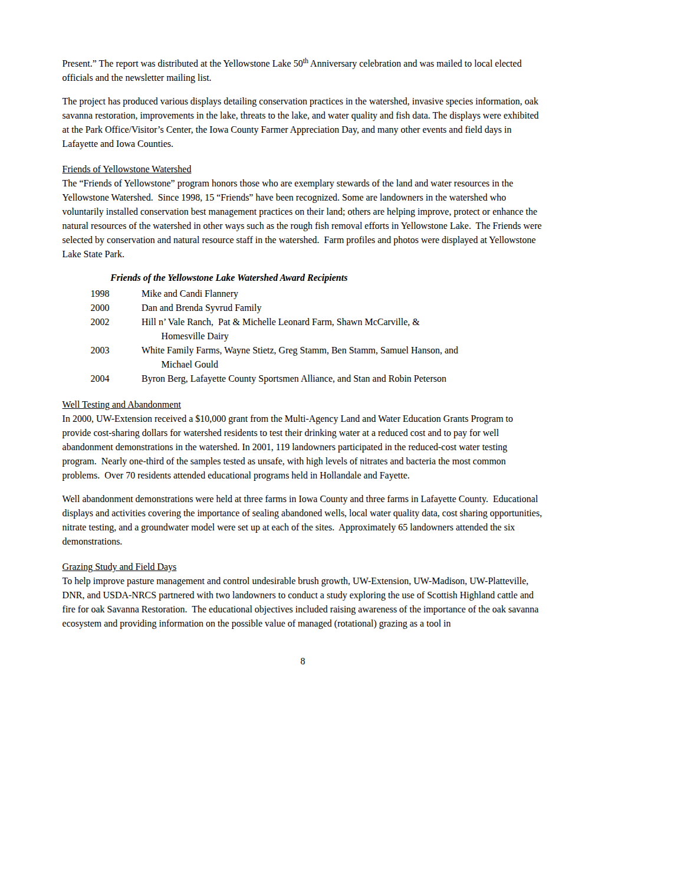Present.” The report was distributed at the Yellowstone Lake 50th Anniversary celebration and was mailed to local elected officials and the newsletter mailing list.
The project has produced various displays detailing conservation practices in the watershed, invasive species information, oak savanna restoration, improvements in the lake, threats to the lake, and water quality and fish data. The displays were exhibited at the Park Office/Visitor’s Center, the Iowa County Farmer Appreciation Day, and many other events and field days in Lafayette and Iowa Counties.
Friends of Yellowstone Watershed
The “Friends of Yellowstone” program honors those who are exemplary stewards of the land and water resources in the Yellowstone Watershed. Since 1998, 15 “Friends” have been recognized. Some are landowners in the watershed who voluntarily installed conservation best management practices on their land; others are helping improve, protect or enhance the natural resources of the watershed in other ways such as the rough fish removal efforts in Yellowstone Lake. The Friends were selected by conservation and natural resource staff in the watershed. Farm profiles and photos were displayed at Yellowstone Lake State Park.
Friends of the Yellowstone Lake Watershed Award Recipients
| 1998 | Mike and Candi Flannery |
| 2000 | Dan and Brenda Syvrud Family |
| 2002 | Hill n’ Vale Ranch, Pat & Michelle Leonard Farm, Shawn McCarville, & Homesville Dairy |
| 2003 | White Family Farms, Wayne Stietz, Greg Stamm, Ben Stamm, Samuel Hanson, and Michael Gould |
| 2004 | Byron Berg, Lafayette County Sportsmen Alliance, and Stan and Robin Peterson |
Well Testing and Abandonment
In 2000, UW-Extension received a $10,000 grant from the Multi-Agency Land and Water Education Grants Program to provide cost-sharing dollars for watershed residents to test their drinking water at a reduced cost and to pay for well abandonment demonstrations in the watershed. In 2001, 119 landowners participated in the reduced-cost water testing program. Nearly one-third of the samples tested as unsafe, with high levels of nitrates and bacteria the most common problems. Over 70 residents attended educational programs held in Hollandale and Fayette.
Well abandonment demonstrations were held at three farms in Iowa County and three farms in Lafayette County. Educational displays and activities covering the importance of sealing abandoned wells, local water quality data, cost sharing opportunities, nitrate testing, and a groundwater model were set up at each of the sites. Approximately 65 landowners attended the six demonstrations.
Grazing Study and Field Days
To help improve pasture management and control undesirable brush growth, UW-Extension, UW-Madison, UW-Platteville, DNR, and USDA-NRCS partnered with two landowners to conduct a study exploring the use of Scottish Highland cattle and fire for oak Savanna Restoration. The educational objectives included raising awareness of the importance of the oak savanna ecosystem and providing information on the possible value of managed (rotational) grazing as a tool in
8